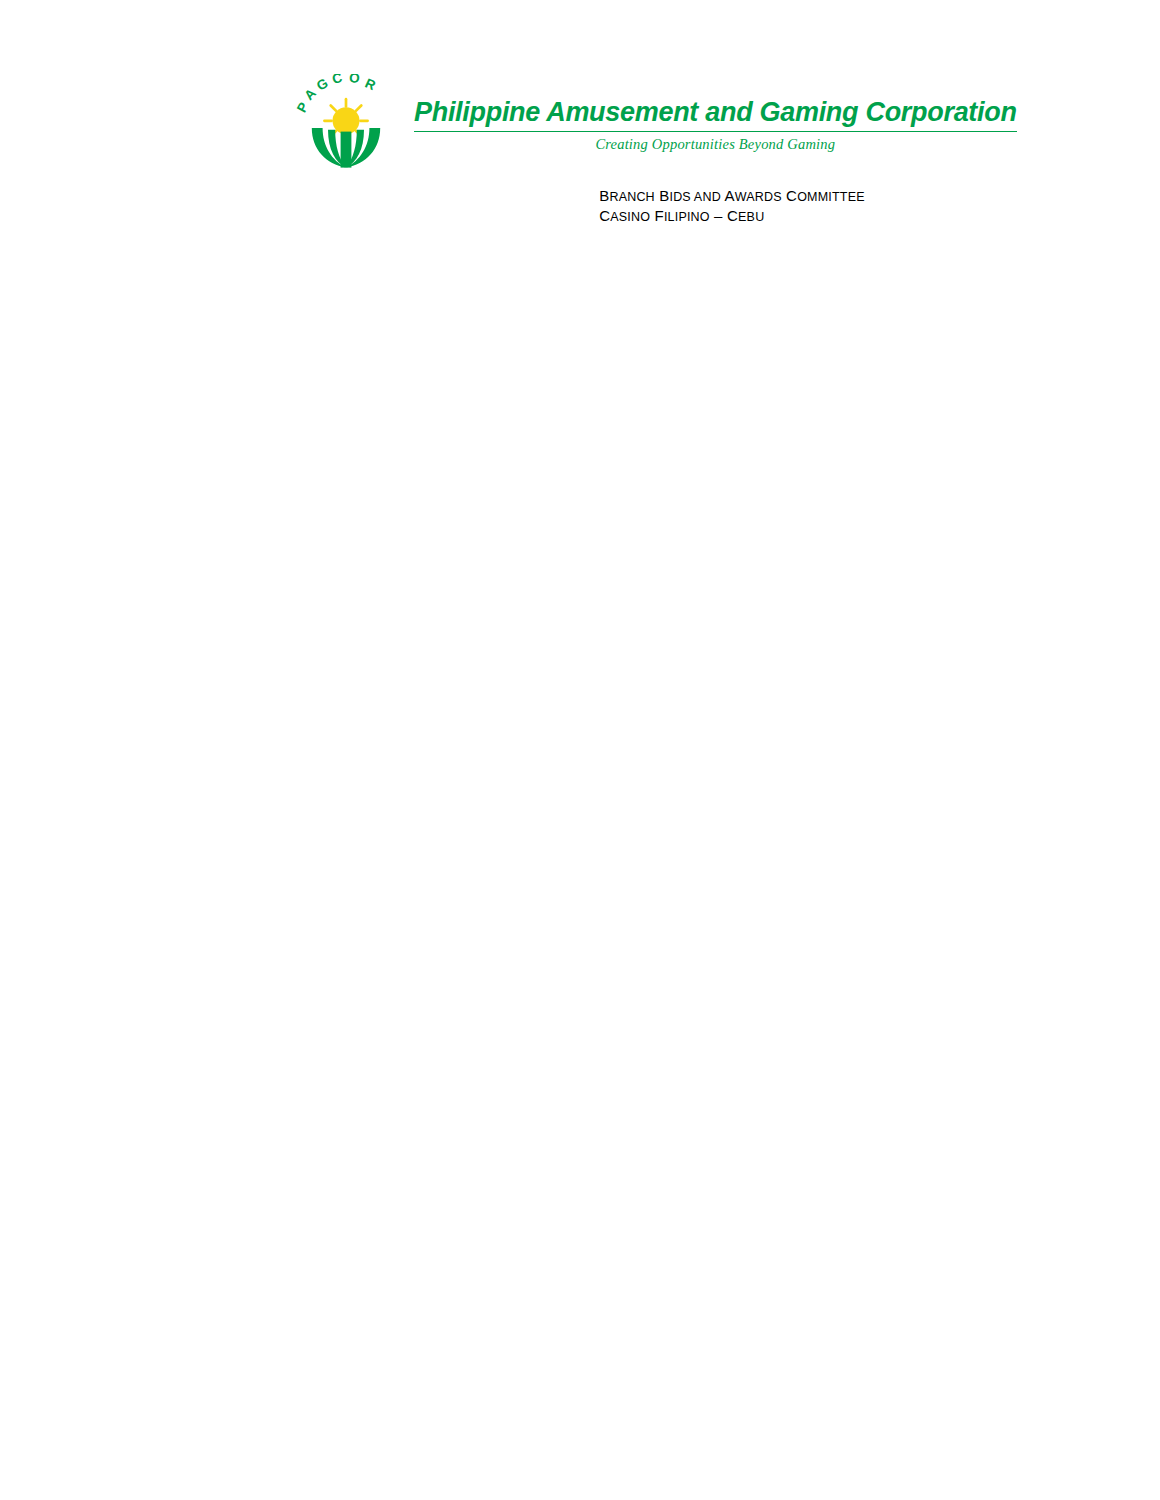P A G C O R
Philippine Amusement and Gaming Corporation
Creating Opportunities Beyond Gaming
BRANCH BIDS AND AWARDS COMMITTEE
CASINO FILIPINO – CEBU